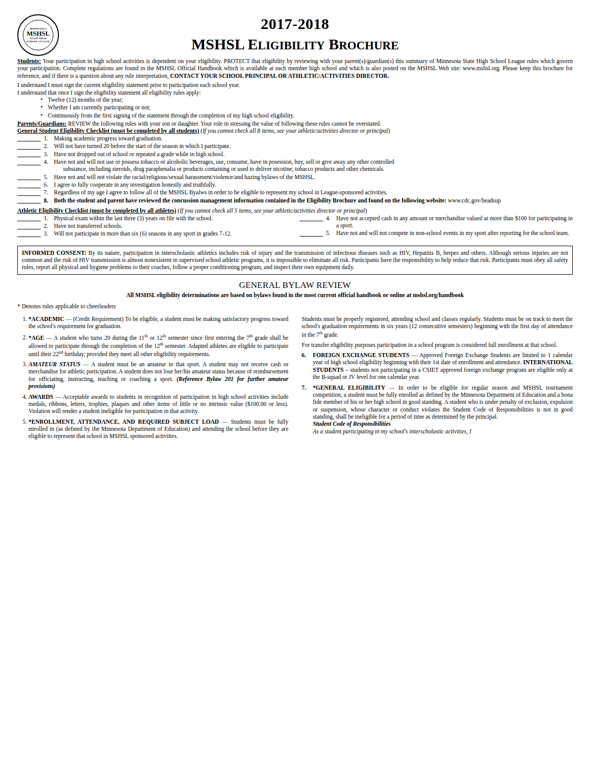MINNESOTA
MSHSL
STATE HIGH SCHOOL LEAGUE
2017-2018
MSHSL ELIGIBILITY BROCHURE
Students: Your participation in high school activities is dependent on your eligibility. PROTECT that eligibility by reviewing with your parent(s)/guardian(s) this summary of Minnesota State High School League rules which govern your participation. Complete regulations are found in the MSHSL Official Handbook which is available at each member high school and which is also posted on the MSHSL Web site: www.mshsl.org. Please keep this brochure for reference, and if there is a question about any rule interpretation, CONTACT YOUR SCHOOL PRINCIPAL OR ATHLETIC/ACTIVITIES DIRECTOR.
I understand I must sign the current eligibility statement prior to participation each school year.
I understand that once I sign the eligibility statement all eligibility rules apply:
Twelve (12) months of the year;
Whether I am currently participating or not;
Continuously from the first signing of the statement through the completion of my high school eligibility.
Parents/Guardians: REVIEW the following rules with your son or daughter. Your role in stressing the value of following these rules cannot be overstated.
General Student Eligibility Checklist (must be completed by all students) (If you cannot check all 8 items, see your athletic/activities director or principal)
1.
Making academic progress toward graduation.
2.
Will not have turned 20 before the start of the season in which I participate.
3.
Have not dropped out of school or repeated a grade while in high school.
4.
Have not and will not use or possess tobacco or alcoholic beverages, use, consume, have in posession, buy, sell or give away any other controlledsubstance, including steroids, drug paraphenalia or products containing or used to deliver nicotine, tobacco products and other chemicals.
5.
Have not and will not violate the racial/religious/sexual harassment/violence/and hazing bylaws of the MSHSL.
6.
I agree to fully cooperate in any investigation honestly and truthfully.
7.
Regardless of my age I agree to follow all of the MSHSL Byalws in order to be eligible to represent my school in League-sponsored activities.
8.
Both the student and parent have reviewed the concussion management information contained in the Eligibility Brochure and found on the following website: www.cdc.gov/headsup
Athletic Eligibility Checklist (must be completed by all athletes) (If you cannot check all 5 items, see your athletic/activities director or principal)
1.
Physical exam within the last three (3) years on file with the school.
2.
Have not transferred schools.
3.
Will not participate in more than six (6) seasons in any sport in grades 7-12.
4.
Have not accepted cash in any amount or merchandise valued at more than $100 for participating in a sport.
5.
Have not and will not compete in non-school events in my sport after reporting for the school team.
INFORMED CONSENT: By its nature, participation in interscholastic athletics includes risk of injury and the transmission of infectious diseases such as HIV, Hepatitis B, herpes and others. Although serious injuries are not common and the risk of HIV transmission is almost nonexistent in supervised school athletic programs, it is impossible to eliminate all risk. Participants have the responsibility to help reduce that risk. Participants must obey all safety rules, report all physical and hygiene problems to their coaches, follow a proper conditioning program, and inspect their own equipment daily.
GENERAL BYLAW REVIEW
All MSHSL eligibility determinations are based on bylaws found in the most current official handbook or online at mshsl.org/handbook
* Denotes rules applicable to cheerleaders
*ACADEMIC — (Credit Requirement) To be eligible, a student must be making satisfactory progress toward the school's requirement for graduation.
*AGE — A student who turns 20 during the 11th or 12th semester since first entering the 7th grade shall be allowed to participate through the completion of the 12th semester. Adapted athletes are eligible to participate until their 22nd birthday, provided they meet all other eligibility requirements.
AMATEUR STATUS — A student must be an amateur in that sport. A student may not receive cash or merchandise for athletic participation. A student does not lose her/his amateur status because of reimbursement for officiating, instructing, teaching or coaching a sport. (Reference Bylaw 201 for further amateur provisions)
AWARDS — Acceptable awards to students in recognition of participation in high school activities include medals, ribbons, letters, trophies, plaques and other items of little or no intrinsic value ($100.00 or less). Violation will render a student ineligible for participation in that activity.
*ENROLLMENT, ATTENDANCE, AND REQUIRED SUBJECT LOAD — Students must be fully enrolled in (as defined by the Minnesota Department of Education) and attending the school before they are eligible to represent that school in MSHSL sponsored activities.
Students must be properly registered, attending school and classes regularly. Students must be on track to meet the school's graduation requirements in six years (12 consecutive semesters) beginning with the first day of attendance in the 7th grade.
For transfer eligibility purposes participation in a school program is considered full enrollment at that school.
6.
FOREIGN EXCHANGE STUDENTS — Approved Foreign Exchange Students are limited to 1 calendar year of high school eligibility beginning with their 1st date of enrollment and attendance. INTERNATIONAL STUDENTS – students not participating in a CSIET approved foreign exchange program are eligible only at the B-squad or JV level for one calendar year.
7.
*GENERAL ELIGIBILITY — In order to be eligible for regular season and MSHSL tournament competition, a student must be fully enrolled as defined by the Minnesota Department of Education and a bona fide member of his or her high school in good standing. A student who is under penalty of exclusion, expulsion or suspension, whose character or conduct violates the Student Code of Responsibilities is not in good standing, shall be ineligible for a period of time as determined by the principal.
Student Code of Responsibilities
As a student participating in my school's interscholastic activities, I